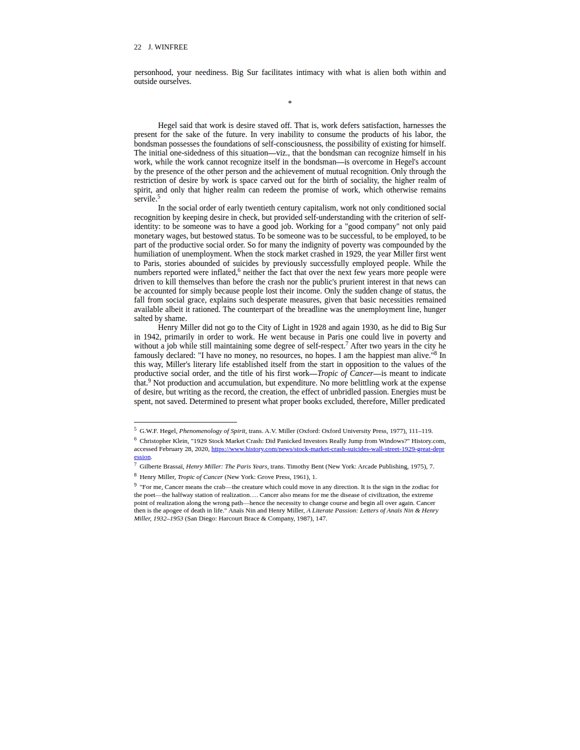22 J. WINFREE
personhood, your neediness. Big Sur facilitates intimacy with what is alien both within and outside ourselves.
*
Hegel said that work is desire staved off. That is, work defers satisfaction, harnesses the present for the sake of the future. In very inability to consume the products of his labor, the bondsman possesses the foundations of self-consciousness, the possibility of existing for himself. The initial one-sidedness of this situation—viz., that the bondsman can recognize himself in his work, while the work cannot recognize itself in the bondsman—is overcome in Hegel's account by the presence of the other person and the achievement of mutual recognition. Only through the restriction of desire by work is space carved out for the birth of sociality, the higher realm of spirit, and only that higher realm can redeem the promise of work, which otherwise remains servile.5
In the social order of early twentieth century capitalism, work not only conditioned social recognition by keeping desire in check, but provided self-understanding with the criterion of self-identity: to be someone was to have a good job. Working for a "good company" not only paid monetary wages, but bestowed status. To be someone was to be successful, to be employed, to be part of the productive social order. So for many the indignity of poverty was compounded by the humiliation of unemployment. When the stock market crashed in 1929, the year Miller first went to Paris, stories abounded of suicides by previously successfully employed people. While the numbers reported were inflated,6 neither the fact that over the next few years more people were driven to kill themselves than before the crash nor the public's prurient interest in that news can be accounted for simply because people lost their income. Only the sudden change of status, the fall from social grace, explains such desperate measures, given that basic necessities remained available albeit it rationed. The counterpart of the breadline was the unemployment line, hunger salted by shame.
Henry Miller did not go to the City of Light in 1928 and again 1930, as he did to Big Sur in 1942, primarily in order to work. He went because in Paris one could live in poverty and without a job while still maintaining some degree of self-respect.7 After two years in the city he famously declared: "I have no money, no resources, no hopes. I am the happiest man alive."8 In this way, Miller's literary life established itself from the start in opposition to the values of the productive social order, and the title of his first work—Tropic of Cancer—is meant to indicate that.9 Not production and accumulation, but expenditure. No more belittling work at the expense of desire, but writing as the record, the creation, the effect of unbridled passion. Energies must be spent, not saved. Determined to present what proper books excluded, therefore, Miller predicated
5 G.W.F. Hegel, Phenomenology of Spirit, trans. A.V. Miller (Oxford: Oxford University Press, 1977), 111–119.
6 Christopher Klein, "1929 Stock Market Crash: Did Panicked Investors Really Jump from Windows?" History.com, accessed February 28, 2020, https://www.history.com/news/stock-market-crash-suicides-wall-street-1929-great-depression.
7 Gilberte Brassaï, Henry Miller: The Paris Years, trans. Timothy Bent (New York: Arcade Publishing, 1975), 7.
8 Henry Miller, Tropic of Cancer (New York: Grove Press, 1961), 1.
9 "For me, Cancer means the crab—the creature which could move in any direction. It is the sign in the zodiac for the poet—the halfway station of realization…. Cancer also means for me the disease of civilization, the extreme point of realization along the wrong path—hence the necessity to change course and begin all over again. Cancer then is the apogee of death in life." Anaïs Nin and Henry Miller, A Literate Passion: Letters of Anaïs Nin & Henry Miller, 1932–1953 (San Diego: Harcourt Brace & Company, 1987), 147.